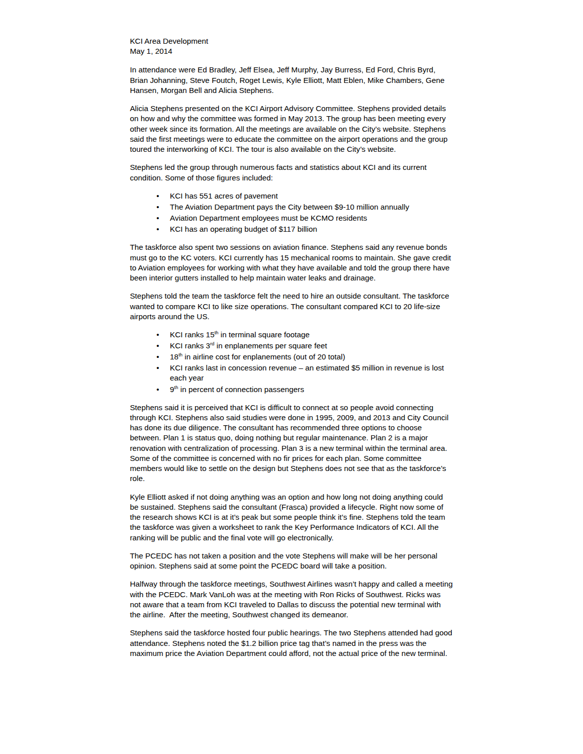KCI Area Development
May 1, 2014
In attendance were Ed Bradley, Jeff Elsea, Jeff Murphy, Jay Burress, Ed Ford, Chris Byrd, Brian Johanning, Steve Foutch, Roget Lewis, Kyle Elliott, Matt Eblen, Mike Chambers, Gene Hansen, Morgan Bell and Alicia Stephens.
Alicia Stephens presented on the KCI Airport Advisory Committee. Stephens provided details on how and why the committee was formed in May 2013. The group has been meeting every other week since its formation. All the meetings are available on the City’s website. Stephens said the first meetings were to educate the committee on the airport operations and the group toured the interworking of KCI. The tour is also available on the City’s website.
Stephens led the group through numerous facts and statistics about KCI and its current condition. Some of those figures included:
KCI has 551 acres of pavement
The Aviation Department pays the City between $9-10 million annually
Aviation Department employees must be KCMO residents
KCI has an operating budget of $117 billion
The taskforce also spent two sessions on aviation finance. Stephens said any revenue bonds must go to the KC voters. KCI currently has 15 mechanical rooms to maintain. She gave credit to Aviation employees for working with what they have available and told the group there have been interior gutters installed to help maintain water leaks and drainage.
Stephens told the team the taskforce felt the need to hire an outside consultant. The taskforce wanted to compare KCI to like size operations. The consultant compared KCI to 20 life-size airports around the US.
KCI ranks 15th in terminal square footage
KCI ranks 3rd in enplanements per square feet
18th in airline cost for enplanements (out of 20 total)
KCI ranks last in concession revenue – an estimated $5 million in revenue is lost each year
9th in percent of connection passengers
Stephens said it is perceived that KCI is difficult to connect at so people avoid connecting through KCI. Stephens also said studies were done in 1995, 2009, and 2013 and City Council has done its due diligence. The consultant has recommended three options to choose between. Plan 1 is status quo, doing nothing but regular maintenance. Plan 2 is a major renovation with centralization of processing. Plan 3 is a new terminal within the terminal area. Some of the committee is concerned with no fir prices for each plan. Some committee members would like to settle on the design but Stephens does not see that as the taskforce’s role.
Kyle Elliott asked if not doing anything was an option and how long not doing anything could be sustained. Stephens said the consultant (Frasca) provided a lifecycle. Right now some of the research shows KCI is at it’s peak but some people think it’s fine. Stephens told the team the taskforce was given a worksheet to rank the Key Performance Indicators of KCI. All the ranking will be public and the final vote will go electronically.
The PCEDC has not taken a position and the vote Stephens will make will be her personal opinion. Stephens said at some point the PCEDC board will take a position.
Halfway through the taskforce meetings, Southwest Airlines wasn’t happy and called a meeting with the PCEDC. Mark VanLoh was at the meeting with Ron Ricks of Southwest. Ricks was not aware that a team from KCI traveled to Dallas to discuss the potential new terminal with the airline. After the meeting, Southwest changed its demeanor.
Stephens said the taskforce hosted four public hearings. The two Stephens attended had good attendance. Stephens noted the $1.2 billion price tag that’s named in the press was the maximum price the Aviation Department could afford, not the actual price of the new terminal.